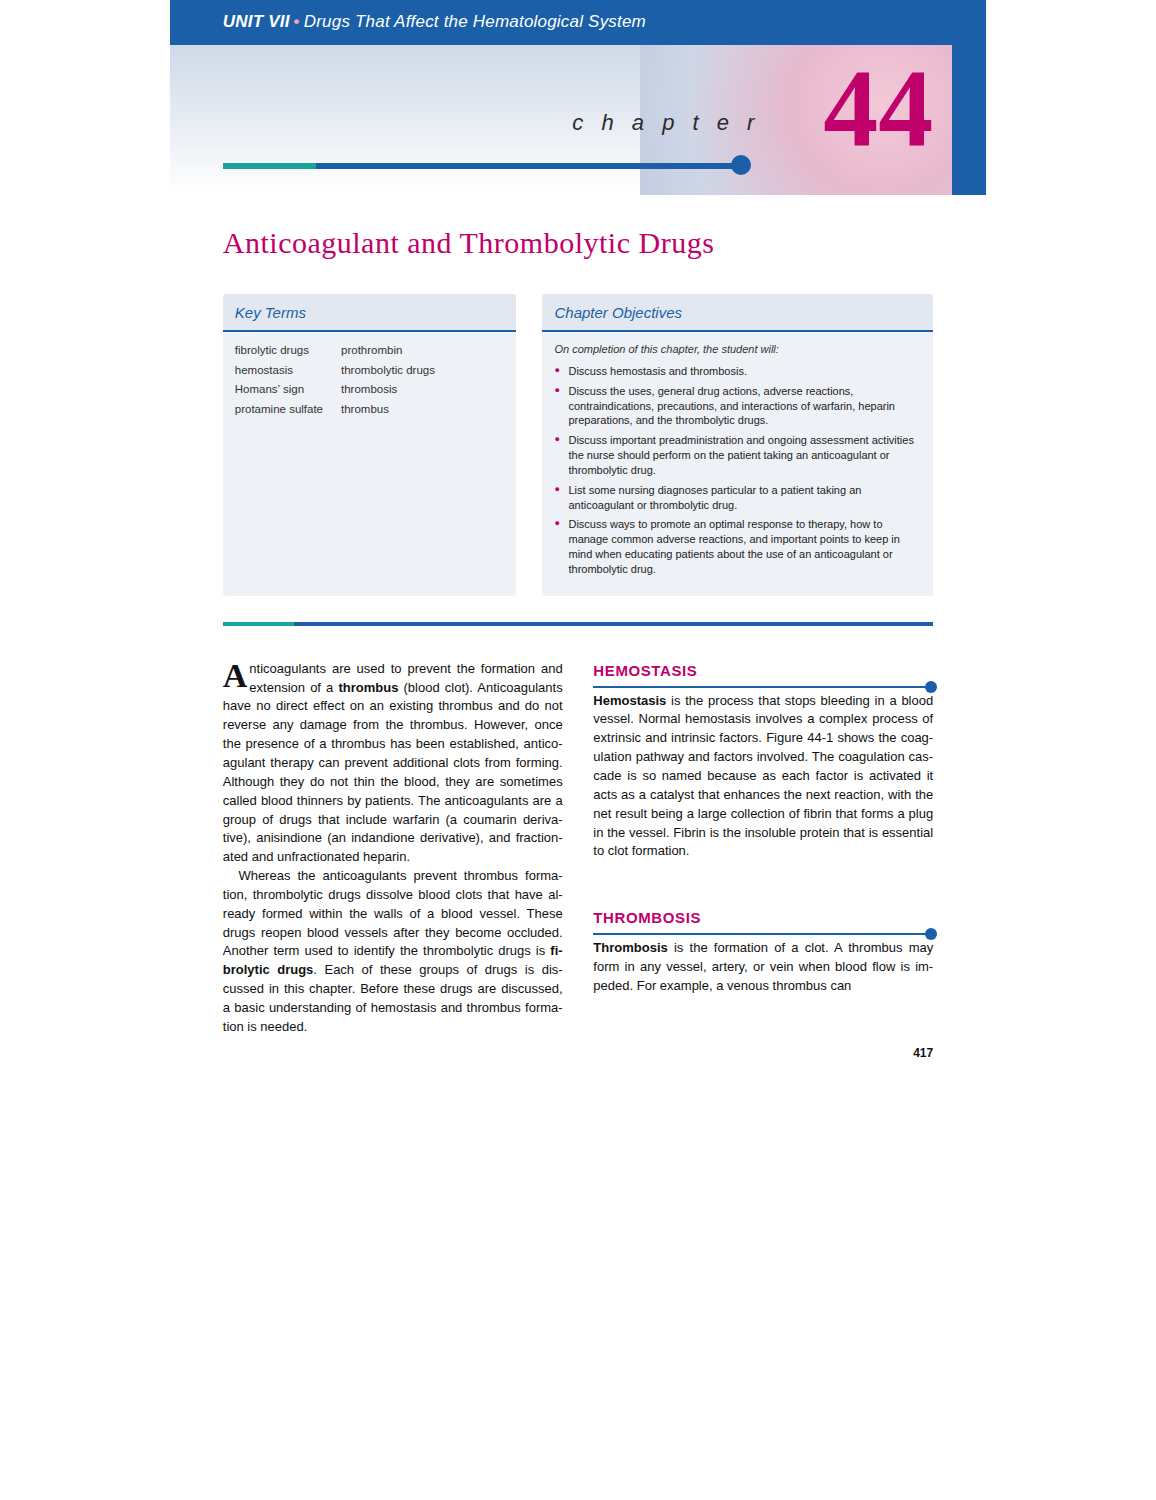UNIT VII•Drugs That Affect the Hematological System
c h a p t e r
44
Anticoagulant and Thrombolytic Drugs
Key Terms
fibrolytic drugs
hemostasis
Homans’ sign
protamine sulfate
prothrombin
thrombolytic drugs
thrombosis
thrombus
Chapter Objectives
On completion of this chapter, the student will:
Discuss hemostasis and thrombosis.
Discuss the uses, general drug actions, adverse reactions, contraindications, precautions, and interactions of warfarin, heparin preparations, and the thrombolytic drugs.
Discuss important preadministration and ongoing assessment activities the nurse should perform on the patient taking an anticoagulant or thrombolytic drug.
List some nursing diagnoses particular to a patient taking an anticoagulant or thrombolytic drug.
Discuss ways to promote an optimal response to therapy, how to manage common adverse reactions, and important points to keep in mind when educating patients about the use of an anticoagulant or thrombolytic drug.
Anticoagulants are used to prevent the formation and extension of a thrombus (blood clot). Anticoagulants have no direct effect on an existing thrombus and do not reverse any damage from the thrombus. However, once the presence of a thrombus has been established, anticoagulant therapy can prevent additional clots from forming. Although they do not thin the blood, they are sometimes called blood thinners by patients. The anticoagulants are a group of drugs that include warfarin (a coumarin derivative), anisindione (an indandione derivative), and fractionated and unfractionated heparin.
Whereas the anticoagulants prevent thrombus formation, thrombolytic drugs dissolve blood clots that have already formed within the walls of a blood vessel. These drugs reopen blood vessels after they become occluded. Another term used to identify the thrombolytic drugs is fibrolytic drugs. Each of these groups of drugs is discussed in this chapter. Before these drugs are discussed, a basic understanding of hemostasis and thrombus formation is needed.
HEMOSTASIS
Hemostasis is the process that stops bleeding in a blood vessel. Normal hemostasis involves a complex process of extrinsic and intrinsic factors. Figure 44-1 shows the coagulation pathway and factors involved. The coagulation cascade is so named because as each factor is activated it acts as a catalyst that enhances the next reaction, with the net result being a large collection of fibrin that forms a plug in the vessel. Fibrin is the insoluble protein that is essential to clot formation.
THROMBOSIS
Thrombosis is the formation of a clot. A thrombus may form in any vessel, artery, or vein when blood flow is impeded. For example, a venous thrombus can
417